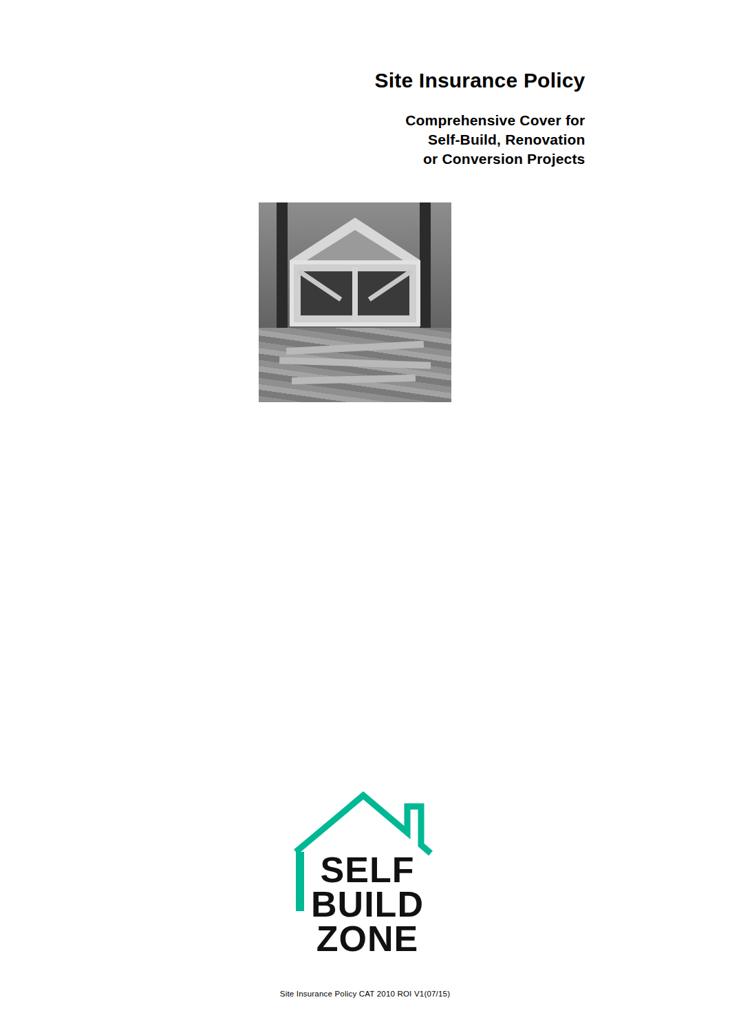Site Insurance Policy
Comprehensive Cover for
Self-Build, Renovation
or Conversion Projects
Self Build Zone SELF BUILD ZONE
Site Insurance Policy CAT 2010 ROI V1(07/15)